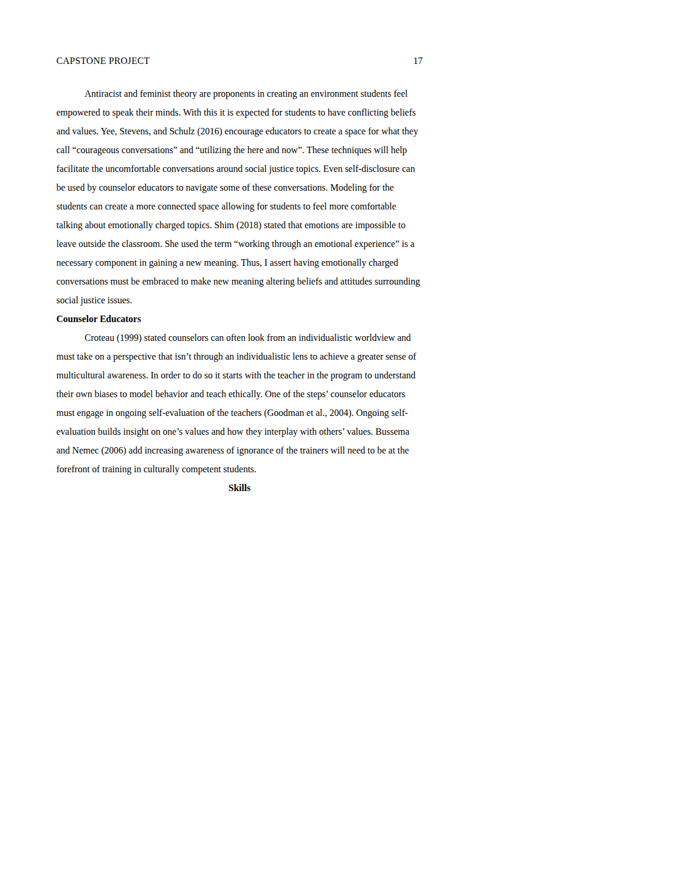Capstone Project 17
Antiracist and feminist theory are proponents in creating an environment students feel empowered to speak their minds. With this it is expected for students to have conflicting beliefs and values. Yee, Stevens, and Schulz (2016) encourage educators to create a space for what they call “courageous conversations” and “utilizing the here and now”. These techniques will help facilitate the uncomfortable conversations around social justice topics. Even self-disclosure can be used by counselor educators to navigate some of these conversations. Modeling for the students can create a more connected space allowing for students to feel more comfortable talking about emotionally charged topics. Shim (2018) stated that emotions are impossible to leave outside the classroom. She used the term “working through an emotional experience” is a necessary component in gaining a new meaning. Thus, I assert having emotionally charged conversations must be embraced to make new meaning altering beliefs and attitudes surrounding social justice issues.
Counselor Educators
Croteau (1999) stated counselors can often look from an individualistic worldview and must take on a perspective that isn’t through an individualistic lens to achieve a greater sense of multicultural awareness. In order to do so it starts with the teacher in the program to understand their own biases to model behavior and teach ethically. One of the steps’ counselor educators must engage in ongoing self-evaluation of the teachers (Goodman et al., 2004). Ongoing self-evaluation builds insight on one’s values and how they interplay with others’ values. Bussema and Nemec (2006) add increasing awareness of ignorance of the trainers will need to be at the forefront of training in culturally competent students.
Skills